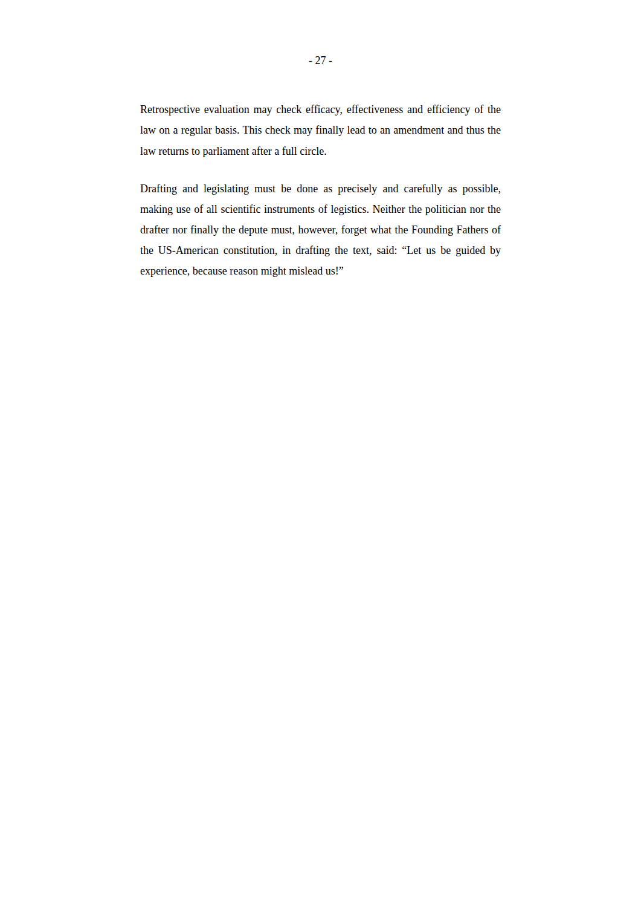- 27 -
Retrospective evaluation may check efficacy, effectiveness and efficiency of the law on a regular basis. This check may finally lead to an amendment and thus the law returns to parliament after a full circle.
Drafting and legislating must be done as precisely and carefully as possible, making use of all scientific instruments of legistics. Neither the politician nor the drafter nor finally the depute must, however, forget what the Founding Fathers of the US-American constitution, in drafting the text, said: “Let us be guided by experience, because reason might mislead us!”